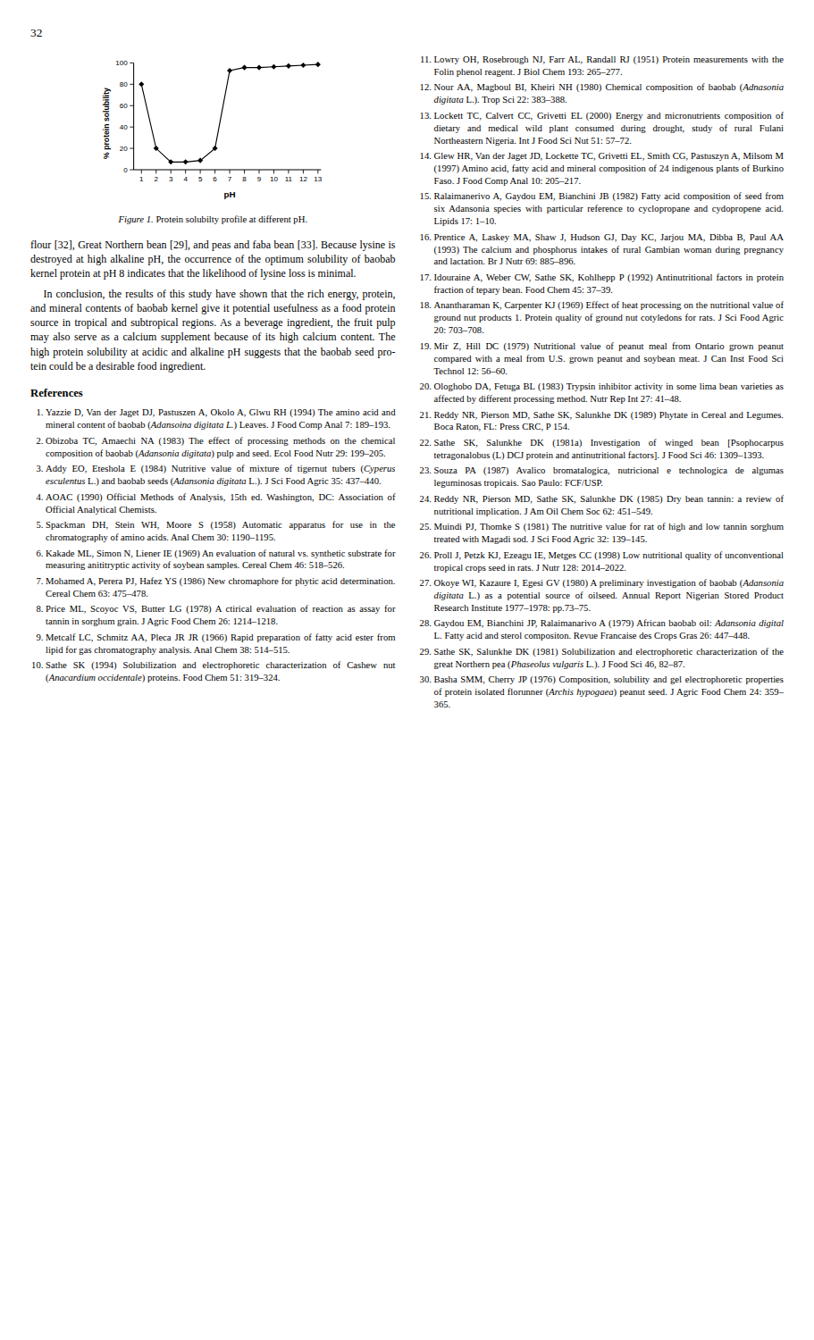32
0 20 40 60 80 100 % protein solubility 1 2 3 4 5 6 7 8 9 10 11 12 13 pH
Figure 1. Protein solubilty profile at different pH.
flour [32], Great Northern bean [29], and peas and faba bean [33]. Because lysine is destroyed at high alkaline pH, the occurrence of the optimum solubility of baobab kernel protein at pH 8 indicates that the likelihood of lysine loss is minimal.
In conclusion, the results of this study have shown that the rich energy, protein, and mineral contents of baobab kernel give it potential usefulness as a food protein source in tropical and subtropical regions. As a beverage ingredient, the fruit pulp may also serve as a calcium supplement because of its high calcium content. The high protein solubility at acidic and alkaline pH suggests that the baobab seed protein could be a desirable food ingredient.
References
Yazzie D, Van der Jaget DJ, Pastuszen A, Okolo A, Glwu RH (1994) The amino acid and mineral content of baobab (Adansoina digitata L.) Leaves. J Food Comp Anal 7: 189–193.
Obizoba TC, Amaechi NA (1983) The effect of processing methods on the chemical composition of baobab (Adansonia digitata) pulp and seed. Ecol Food Nutr 29: 199–205.
Addy EO, Eteshola E (1984) Nutritive value of mixture of tigernut tubers (Cyperus esculentus L.) and baobab seeds (Adansonia digitata L.). J Sci Food Agric 35: 437–440.
AOAC (1990) Official Methods of Analysis, 15th ed. Washington, DC: Association of Official Analytical Chemists.
Spackman DH, Stein WH, Moore S (1958) Automatic apparatus for use in the chromatography of amino acids. Anal Chem 30: 1190–1195.
Kakade ML, Simon N, Liener IE (1969) An evaluation of natural vs. synthetic substrate for measuring anititryptic activity of soybean samples. Cereal Chem 46: 518–526.
Mohamed A, Perera PJ, Hafez YS (1986) New chromaphore for phytic acid determination. Cereal Chem 63: 475–478.
Price ML, Scoyoc VS, Butter LG (1978) A ctirical evaluation of reaction as assay for tannin in sorghum grain. J Agric Food Chem 26: 1214–1218.
Metcalf LC, Schmitz AA, Pleca JR JR (1966) Rapid preparation of fatty acid ester from lipid for gas chromatography analysis. Anal Chem 38: 514–515.
Sathe SK (1994) Solubilization and electrophoretic characterization of Cashew nut (Anacardium occidentale) proteins. Food Chem 51: 319–324.
Lowry OH, Rosebrough NJ, Farr AL, Randall RJ (1951) Protein measurements with the Folin phenol reagent. J Biol Chem 193: 265–277.
Nour AA, Magboul BI, Kheiri NH (1980) Chemical composition of baobab (Adnasonia digitata L.). Trop Sci 22: 383–388.
Lockett TC, Calvert CC, Grivetti EL (2000) Energy and micronutrients composition of dietary and medical wild plant consumed during drought, study of rural Fulani Northeastern Nigeria. Int J Food Sci Nut 51: 57–72.
Glew HR, Van der Jaget JD, Lockette TC, Grivetti EL, Smith CG, Pastuszyn A, Milsom M (1997) Amino acid, fatty acid and mineral composition of 24 indigenous plants of Burkino Faso. J Food Comp Anal 10: 205–217.
Ralaimanerivo A, Gaydou EM, Bianchini JB (1982) Fatty acid composition of seed from six Adansonia species with particular reference to cyclopropane and cydopropene acid. Lipids 17: 1–10.
Prentice A, Laskey MA, Shaw J, Hudson GJ, Day KC, Jarjou MA, Dibba B, Paul AA (1993) The calcium and phosphorus intakes of rural Gambian woman during pregnancy and lactation. Br J Nutr 69: 885–896.
Idouraine A, Weber CW, Sathe SK, Kohlhepp P (1992) Antinutritional factors in protein fraction of tepary bean. Food Chem 45: 37–39.
Anantharaman K, Carpenter KJ (1969) Effect of heat processing on the nutritional value of ground nut products 1. Protein quality of ground nut cotyledons for rats. J Sci Food Agric 20: 703–708.
Mir Z, Hill DC (1979) Nutritional value of peanut meal from Ontario grown peanut compared with a meal from U.S. grown peanut and soybean meat. J Can Inst Food Sci Technol 12: 56–60.
Ologhobo DA, Fetuga BL (1983) Trypsin inhibitor activity in some lima bean varieties as affected by different processing method. Nutr Rep Int 27: 41–48.
Reddy NR, Pierson MD, Sathe SK, Salunkhe DK (1989) Phytate in Cereal and Legumes. Boca Raton, FL: Press CRC, P 154.
Sathe SK, Salunkhe DK (1981a) Investigation of winged bean [Psophocarpus tetragonalobus (L) DCJ protein and antinutritional factors]. J Food Sci 46: 1309–1393.
Souza PA (1987) Avalico bromatalogica, nutricional e technologica de algumas leguminosas tropicais. Sao Paulo: FCF/USP.
Reddy NR, Pierson MD, Sathe SK, Salunkhe DK (1985) Dry bean tannin: a review of nutritional implication. J Am Oil Chem Soc 62: 451–549.
Muindi PJ, Thomke S (1981) The nutritive value for rat of high and low tannin sorghum treated with Magadi sod. J Sci Food Agric 32: 139–145.
Proll J, Petzk KJ, Ezeagu IE, Metges CC (1998) Low nutritional quality of unconventional tropical crops seed in rats. J Nutr 128: 2014–2022.
Okoye WI, Kazaure I, Egesi GV (1980) A preliminary investigation of baobab (Adansonia digitata L.) as a potential source of oilseed. Annual Report Nigerian Stored Product Research Institute 1977–1978: pp.73–75.
Gaydou EM, Bianchini JP, Ralaimanarivo A (1979) African baobab oil: Adansonia digital L. Fatty acid and sterol compositon. Revue Francaise des Crops Gras 26: 447–448.
Sathe SK, Salunkhe DK (1981) Solubilization and electrophoretic characterization of the great Northern pea (Phaseolus vulgaris L.). J Food Sci 46, 82–87.
Basha SMM, Cherry JP (1976) Composition, solubility and gel electrophoretic properties of protein isolated florunner (Archis hypogaea) peanut seed. J Agric Food Chem 24: 359–365.